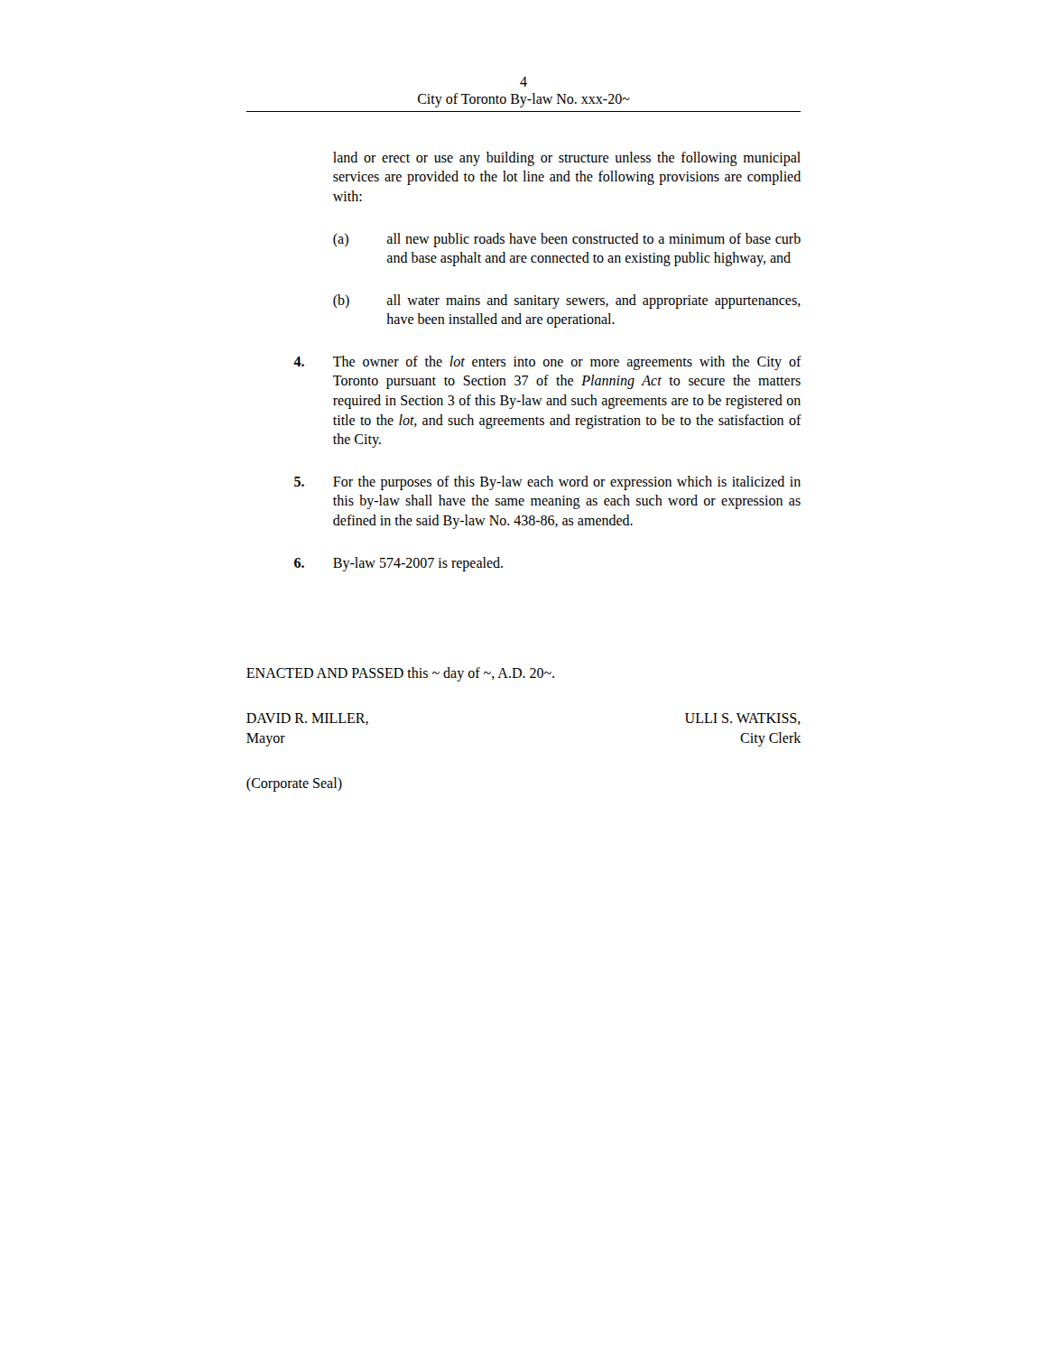4
City of Toronto By-law No. xxx-20~
land or erect or use any building or structure unless the following municipal services are provided to the lot line and the following provisions are complied with:
(a)
all new public roads have been constructed to a minimum of base curb and base asphalt and are connected to an existing public highway, and
(b)
all water mains and sanitary sewers, and appropriate appurtenances, have been installed and are operational.
4.
The owner of the lot enters into one or more agreements with the City of Toronto pursuant to Section 37 of the Planning Act to secure the matters required in Section 3 of this By-law and such agreements are to be registered on title to the lot, and such agreements and registration to be to the satisfaction of the City.
5.
For the purposes of this By-law each word or expression which is italicized in this by-law shall have the same meaning as each such word or expression as defined in the said By-law No. 438-86, as amended.
6.
By-law 574-2007 is repealed.
ENACTED AND PASSED this ~ day of ~, A.D. 20~.
| DAVID R. MILLER, | ULLI S. WATKISS, |
| Mayor | City Clerk |
(Corporate Seal)